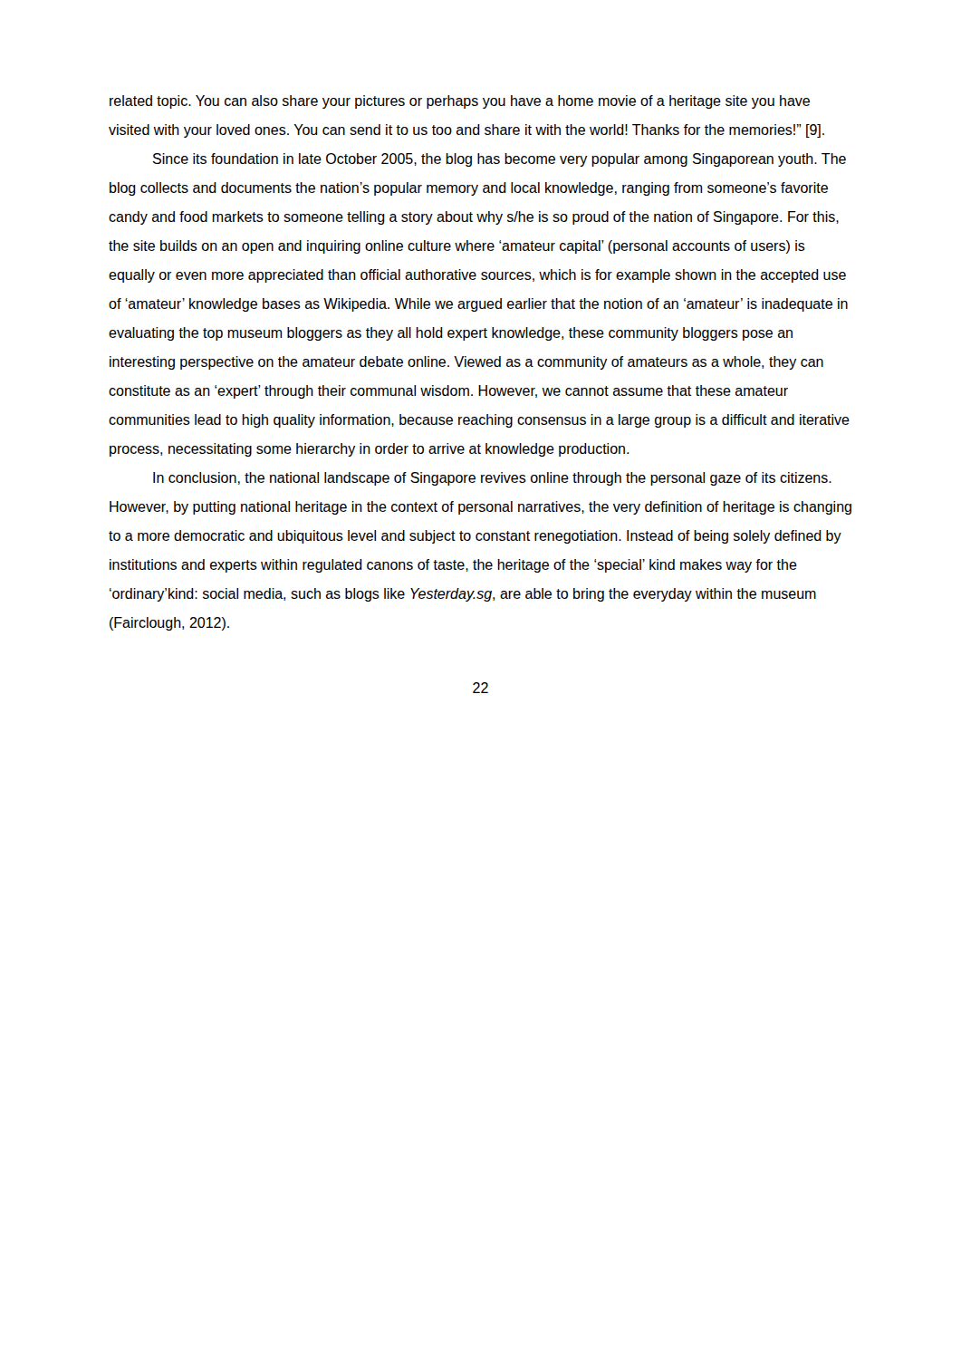related topic. You can also share your pictures or perhaps you have a home movie of a heritage site you have visited with your loved ones. You can send it to us too and share it with the world! Thanks for the memories!” [9].
Since its foundation in late October 2005, the blog has become very popular among Singaporean youth. The blog collects and documents the nation’s popular memory and local knowledge, ranging from someone’s favorite candy and food markets to someone telling a story about why s/he is so proud of the nation of Singapore. For this, the site builds on an open and inquiring online culture where ‘amateur capital’ (personal accounts of users) is equally or even more appreciated than official authorative sources, which is for example shown in the accepted use of ‘amateur’ knowledge bases as Wikipedia. While we argued earlier that the notion of an ‘amateur’ is inadequate in evaluating the top museum bloggers as they all hold expert knowledge, these community bloggers pose an interesting perspective on the amateur debate online. Viewed as a community of amateurs as a whole, they can constitute as an ‘expert’ through their communal wisdom. However, we cannot assume that these amateur communities lead to high quality information, because reaching consensus in a large group is a difficult and iterative process, necessitating some hierarchy in order to arrive at knowledge production.
In conclusion, the national landscape of Singapore revives online through the personal gaze of its citizens. However, by putting national heritage in the context of personal narratives, the very definition of heritage is changing to a more democratic and ubiquitous level and subject to constant renegotiation. Instead of being solely defined by institutions and experts within regulated canons of taste, the heritage of the ‘special’ kind makes way for the ‘ordinary’kind: social media, such as blogs like Yesterday.sg, are able to bring the everyday within the museum (Fairclough, 2012).
22